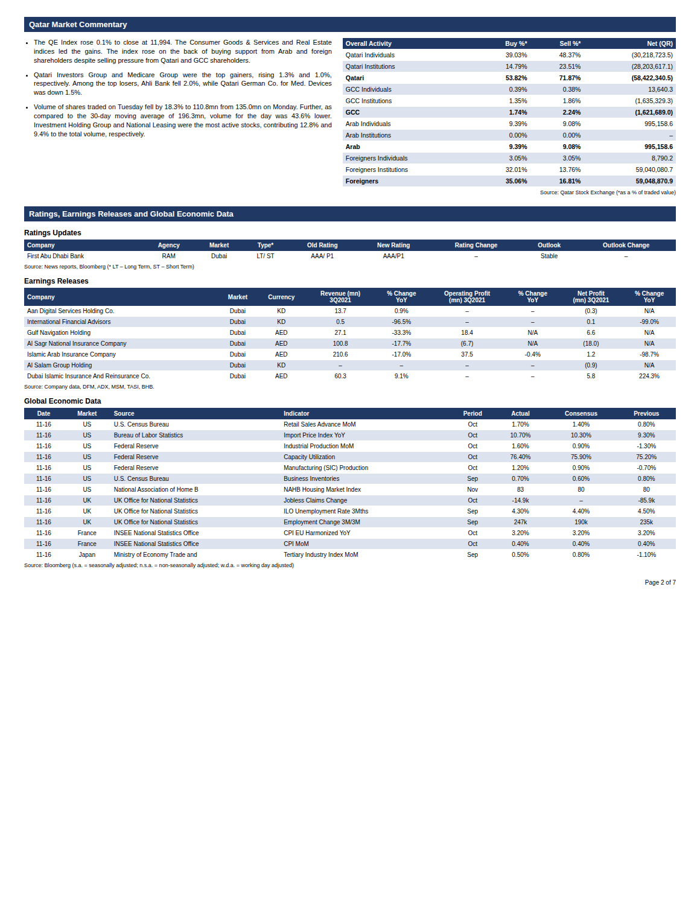Qatar Market Commentary
The QE Index rose 0.1% to close at 11,994. The Consumer Goods & Services and Real Estate indices led the gains. The index rose on the back of buying support from Arab and foreign shareholders despite selling pressure from Qatari and GCC shareholders.
Qatari Investors Group and Medicare Group were the top gainers, rising 1.3% and 1.0%, respectively. Among the top losers, Ahli Bank fell 2.0%, while Qatari German Co. for Med. Devices was down 1.5%.
Volume of shares traded on Tuesday fell by 18.3% to 110.8mn from 135.0mn on Monday. Further, as compared to the 30-day moving average of 196.3mn, volume for the day was 43.6% lower. Investment Holding Group and National Leasing were the most active stocks, contributing 12.8% and 9.4% to the total volume, respectively.
| Overall Activity | Buy %* | Sell %* | Net (QR) |
| --- | --- | --- | --- |
| Qatari Individuals | 39.03% | 48.37% | (30,218,723.5) |
| Qatari Institutions | 14.79% | 23.51% | (28,203,617.1) |
| Qatari | 53.82% | 71.87% | (58,422,340.5) |
| GCC Individuals | 0.39% | 0.38% | 13,640.3 |
| GCC Institutions | 1.35% | 1.86% | (1,635,329.3) |
| GCC | 1.74% | 2.24% | (1,621,689.0) |
| Arab Individuals | 9.39% | 9.08% | 995,158.6 |
| Arab Institutions | 0.00% | 0.00% | – |
| Arab | 9.39% | 9.08% | 995,158.6 |
| Foreigners Individuals | 3.05% | 3.05% | 8,790.2 |
| Foreigners Institutions | 32.01% | 13.76% | 59,040,080.7 |
| Foreigners | 35.06% | 16.81% | 59,048,870.9 |
Source: Qatar Stock Exchange (*as a % of traded value)
Ratings, Earnings Releases and Global Economic Data
Ratings Updates
| Company | Agency | Market | Type* | Old Rating | New Rating | Rating Change | Outlook | Outlook Change |
| --- | --- | --- | --- | --- | --- | --- | --- | --- |
| First Abu Dhabi Bank | RAM | Dubai | LT/ ST | AAA/ P1 | AAA/P1 | – | Stable | – |
Source: News reports, Bloomberg (* LT – Long Term, ST – Short Term)
Earnings Releases
| Company | Market | Currency | Revenue (mn) 3Q2021 | % Change YoY | Operating Profit (mn) 3Q2021 | % Change YoY | Net Profit (mn) 3Q2021 | % Change YoY |
| --- | --- | --- | --- | --- | --- | --- | --- | --- |
| Aan Digital Services Holding Co. | Dubai | KD | 13.7 | 0.9% | – | – | (0.3) | N/A |
| International Financial Advisors | Dubai | KD | 0.5 | -96.5% | – | – | 0.1 | -99.0% |
| Gulf Navigation Holding | Dubai | AED | 27.1 | -33.3% | 18.4 | N/A | 6.6 | N/A |
| Al Sagr National Insurance Company | Dubai | AED | 100.8 | -17.7% | (6.7) | N/A | (18.0) | N/A |
| Islamic Arab Insurance Company | Dubai | AED | 210.6 | -17.0% | 37.5 | -0.4% | 1.2 | -98.7% |
| Al Salam Group Holding | Dubai | KD | – | – | – | – | (0.9) | N/A |
| Dubai Islamic Insurance And Reinsurance Co. | Dubai | AED | 60.3 | 9.1% | – | – | 5.8 | 224.3% |
Source: Company data, DFM, ADX, MSM, TASI, BHB.
Global Economic Data
| Date | Market | Source | Indicator | Period | Actual | Consensus | Previous |
| --- | --- | --- | --- | --- | --- | --- | --- |
| 11-16 | US | U.S. Census Bureau | Retail Sales Advance MoM | Oct | 1.70% | 1.40% | 0.80% |
| 11-16 | US | Bureau of Labor Statistics | Import Price Index YoY | Oct | 10.70% | 10.30% | 9.30% |
| 11-16 | US | Federal Reserve | Industrial Production MoM | Oct | 1.60% | 0.90% | -1.30% |
| 11-16 | US | Federal Reserve | Capacity Utilization | Oct | 76.40% | 75.90% | 75.20% |
| 11-16 | US | Federal Reserve | Manufacturing (SIC) Production | Oct | 1.20% | 0.90% | -0.70% |
| 11-16 | US | U.S. Census Bureau | Business Inventories | Sep | 0.70% | 0.60% | 0.80% |
| 11-16 | US | National Association of Home B | NAHB Housing Market Index | Nov | 83 | 80 | 80 |
| 11-16 | UK | UK Office for National Statistics | Jobless Claims Change | Oct | -14.9k | – | -85.9k |
| 11-16 | UK | UK Office for National Statistics | ILO Unemployment Rate 3Mths | Sep | 4.30% | 4.40% | 4.50% |
| 11-16 | UK | UK Office for National Statistics | Employment Change 3M/3M | Sep | 247k | 190k | 235k |
| 11-16 | France | INSEE National Statistics Office | CPI EU Harmonized YoY | Oct | 3.20% | 3.20% | 3.20% |
| 11-16 | France | INSEE National Statistics Office | CPI MoM | Oct | 0.40% | 0.40% | 0.40% |
| 11-16 | Japan | Ministry of Economy Trade and | Tertiary Industry Index MoM | Sep | 0.50% | 0.80% | -1.10% |
Source: Bloomberg (s.a. = seasonally adjusted; n.s.a. = non-seasonally adjusted; w.d.a. = working day adjusted)
Page 2 of 7